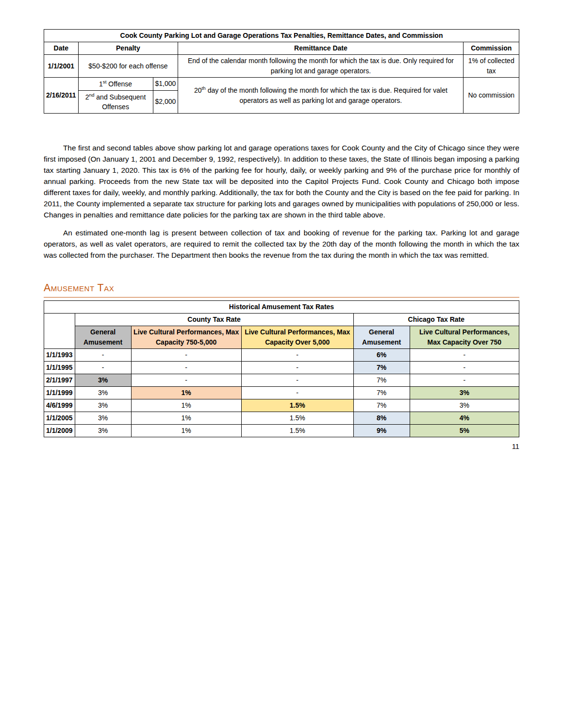| Cook County Parking Lot and Garage Operations Tax Penalties, Remittance Dates, and Commission |
| --- |
| Date | Penalty | Remittance Date | Commission |
| 1/1/2001 | $50-$200 for each offense | End of the calendar month following the month for which the tax is due. Only required for parking lot and garage operators. | 1% of collected tax |
| 2/16/2011 | 1 st Offense | $1,000 | 20 th day of the month following the month for which the tax is due. Required for valet operators as well as parking lot and garage operators. | No commission |
| 2 nd and Subsequent Offenses | $2,000 |
The first and second tables above show parking lot and garage operations taxes for Cook County and the City of Chicago since they were first imposed (On January 1, 2001 and December 9, 1992, respectively). In addition to these taxes, the State of Illinois began imposing a parking tax starting January 1, 2020. This tax is 6% of the parking fee for hourly, daily, or weekly parking and 9% of the purchase price for monthly of annual parking. Proceeds from the new State tax will be deposited into the Capitol Projects Fund. Cook County and Chicago both impose different taxes for daily, weekly, and monthly parking. Additionally, the tax for both the County and the City is based on the fee paid for parking. In 2011, the County implemented a separate tax structure for parking lots and garages owned by municipalities with populations of 250,000 or less. Changes in penalties and remittance date policies for the parking tax are shown in the third table above.
An estimated one-month lag is present between collection of tax and booking of revenue for the parking tax. Parking lot and garage operators, as well as valet operators, are required to remit the collected tax by the 20th day of the month following the month in which the tax was collected from the purchaser. The Department then books the revenue from the tax during the month in which the tax was remitted.
Amusement Tax
| Historical Amusement Tax Rates |
| --- |
| | County Tax Rate | Chicago Tax Rate |
| General Amusement | Live Cultural Performances, Max Capacity 750-5,000 | Live Cultural Performances, Max Capacity Over 5,000 | General Amusement | Live Cultural Performances, Max Capacity Over 750 |
| 1/1/1993 | - | - | - | 6% | - |
| 1/1/1995 | - | - | - | 7% | - |
| 2/1/1997 | 3% | - | - | 7% | - |
| 1/1/1999 | 3% | 1% | - | 7% | 3% |
| 4/6/1999 | 3% | 1% | 1.5% | 7% | 3% |
| 1/1/2005 | 3% | 1% | 1.5% | 8% | 4% |
| 1/1/2009 | 3% | 1% | 1.5% | 9% | 5% |
11